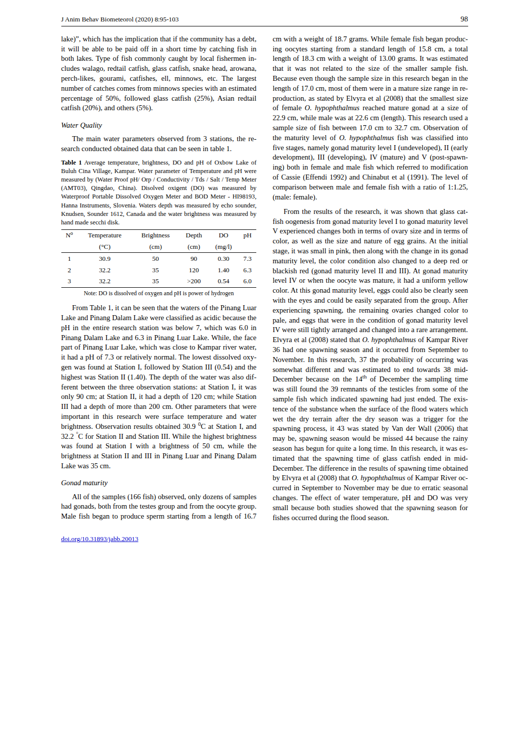J Anim Behav Biometeorol (2020) 8:95-103 98
lake)”, which has the implication that if the community has a debt, it will be able to be paid off in a short time by catching fish in both lakes. Type of fish commonly caught by local fishermen includes walago, redtail catfish, glass catfish, snake head, arowana, perch-likes, gourami, catfishes, ell, minnows, etc. The largest number of catches comes from minnows species with an estimated percentage of 50%, followed glass catfish (25%), Asian redtail catfish (20%), and others (5%).
Water Quality
The main water parameters observed from 3 stations, the research conducted obtained data that can be seen in table 1.
Table 1 Average temperature, brightness, DO and pH of Oxbow Lake of Buluh Cina Village, Kampar. Water parameter of Temperature and pH were measured by (Water Proof pH/ Orp / Conductivity / Tds / Salt / Temp Meter (AMT03), Qingdao, China). Disolved oxigent (DO) was measured by Waterproof Portable Dissolved Oxygen Meter and BOD Meter - HI98193, Hanna Instruments, Slovenia. Waters depth was measured by echo sounder, Knudsen, Sounder 1612, Canada and the water brightness was measured by hand made secchi disk.
| N o | Temperature | Brightness | Depth | DO | pH |
| --- | --- | --- | --- | --- | --- |
| | (°C) | (cm) | (cm) | (mg/l) | |
| 1 | 30.9 | 50 | 90 | 0.30 | 7.3 |
| 2 | 32.2 | 35 | 120 | 1.40 | 6.3 |
| 3 | 32.2 | 35 | >200 | 0.54 | 6.0 |
Note: DO is dissolved of oxygen and pH is power of hydrogen
From Table 1, it can be seen that the waters of the Pinang Luar Lake and Pinang Dalam Lake were classified as acidic because the pH in the entire research station was below 7, which was 6.0 in Pinang Dalam Lake and 6.3 in Pinang Luar Lake. While, the face part of Pinang Luar Lake, which was close to Kampar river water, it had a pH of 7.3 or relatively normal. The lowest dissolved oxygen was found at Station I, followed by Station III (0.54) and the highest was Station II (1.40). The depth of the water was also different between the three observation stations: at Station I, it was only 90 cm; at Station II, it had a depth of 120 cm; while Station III had a depth of more than 200 cm. Other parameters that were important in this research were surface temperature and water brightness. Observation results obtained 30.9 0C at Station I, and 32.2 °C for Station II and Station III. While the highest brightness was found at Station I with a brightness of 50 cm, while the brightness at Station II and III in Pinang Luar and Pinang Dalam Lake was 35 cm.
Gonad maturity
All of the samples (166 fish) observed, only dozens of samples had gonads, both from the testes group and from the oocyte group. Male fish began to produce sperm starting from a length of 16.7 cm with a weight of 18.7 grams. While female fish began producing oocytes starting from a standard length of 15.8 cm, a total length of 18.3 cm with a weight of 13.00 grams. It was estimated that it was not related to the size of the smaller sample fish. Because even though the sample size in this research began in the length of 17.0 cm, most of them were in a mature size range in reproduction, as stated by Elvyra et al (2008) that the smallest size of female O. hypophthalmus reached mature gonad at a size of 22.9 cm, while male was at 22.6 cm (length). This research used a sample size of fish between 17.0 cm to 32.7 cm. Observation of the maturity level of O. hypophthalmus fish was classified into five stages, namely gonad maturity level I (undeveloped), II (early development), III (developing), IV (mature) and V (post-spawning) both in female and male fish which referred to modification of Cassie (Effendi 1992) and Chinabut et al (1991). The level of comparison between male and female fish with a ratio of 1:1.25, (male: female).
From the results of the research, it was shown that glass catfish oogenesis from gonad maturity level I to gonad maturity level V experienced changes both in terms of ovary size and in terms of color, as well as the size and nature of egg grains. At the initial stage, it was small in pink, then along with the change in its gonad maturity level, the color condition also changed to a deep red or blackish red (gonad maturity level II and III). At gonad maturity level IV or when the oocyte was mature, it had a uniform yellow color. At this gonad maturity level, eggs could also be clearly seen with the eyes and could be easily separated from the group. After experiencing spawning, the remaining ovaries changed color to pale, and eggs that were in the condition of gonad maturity level IV were still tightly arranged and changed into a rare arrangement. Elvyra et al (2008) stated that O. hypophthalmus of Kampar River 36 had one spawning season and it occurred from September to November. In this research, 37 the probability of occurring was somewhat different and was estimated to end towards 38 mid-December because on the 14th of December the sampling time was still found the 39 remnants of the testicles from some of the sample fish which indicated spawning had just ended. The existence of the substance when the surface of the flood waters which wet the dry terrain after the dry season was a trigger for the spawning process, it 43 was stated by Van der Wall (2006) that may be, spawning season would be missed 44 because the rainy season has begun for quite a long time. In this research, it was estimated that the spawning time of glass catfish ended in mid-December. The difference in the results of spawning time obtained by Elvyra et al (2008) that O. hypophthalmus of Kampar River occurred in September to November may be due to erratic seasonal changes. The effect of water temperature, pH and DO was very small because both studies showed that the spawning season for fishes occurred during the flood season.
doi.org/10.31893/jabb.20013